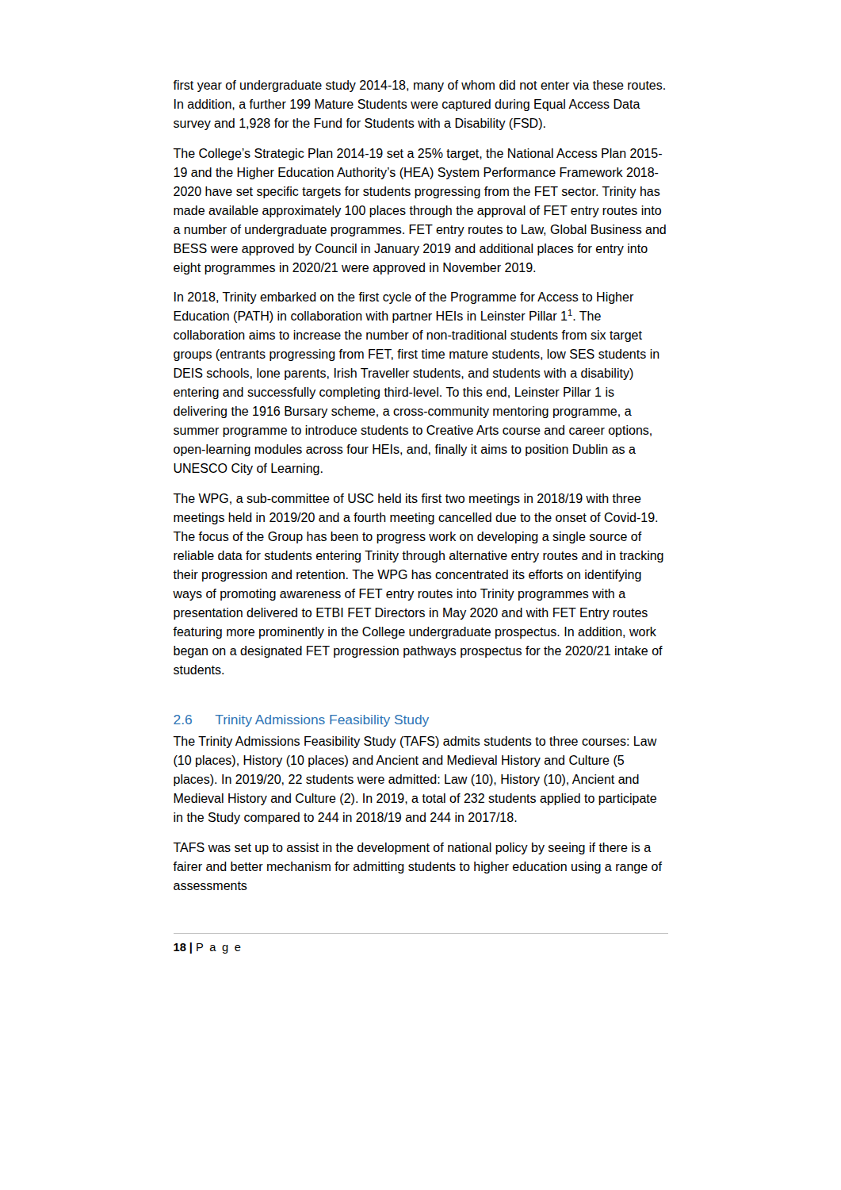first year of undergraduate study 2014-18, many of whom did not enter via these routes. In addition, a further 199 Mature Students were captured during Equal Access Data survey and 1,928 for the Fund for Students with a Disability (FSD).
The College’s Strategic Plan 2014-19 set a 25% target, the National Access Plan 2015-19 and the Higher Education Authority’s (HEA) System Performance Framework 2018-2020 have set specific targets for students progressing from the FET sector. Trinity has made available approximately 100 places through the approval of FET entry routes into a number of undergraduate programmes. FET entry routes to Law, Global Business and BESS were approved by Council in January 2019 and additional places for entry into eight programmes in 2020/21 were approved in November 2019.
In 2018, Trinity embarked on the first cycle of the Programme for Access to Higher Education (PATH) in collaboration with partner HEIs in Leinster Pillar 11. The collaboration aims to increase the number of non-traditional students from six target groups (entrants progressing from FET, first time mature students, low SES students in DEIS schools, lone parents, Irish Traveller students, and students with a disability) entering and successfully completing third-level. To this end, Leinster Pillar 1 is delivering the 1916 Bursary scheme, a cross-community mentoring programme, a summer programme to introduce students to Creative Arts course and career options, open-learning modules across four HEIs, and, finally it aims to position Dublin as a UNESCO City of Learning.
The WPG, a sub-committee of USC held its first two meetings in 2018/19 with three meetings held in 2019/20 and a fourth meeting cancelled due to the onset of Covid-19. The focus of the Group has been to progress work on developing a single source of reliable data for students entering Trinity through alternative entry routes and in tracking their progression and retention. The WPG has concentrated its efforts on identifying ways of promoting awareness of FET entry routes into Trinity programmes with a presentation delivered to ETBI FET Directors in May 2020 and with FET Entry routes featuring more prominently in the College undergraduate prospectus. In addition, work began on a designated FET progression pathways prospectus for the 2020/21 intake of students.
2.6 Trinity Admissions Feasibility Study
The Trinity Admissions Feasibility Study (TAFS) admits students to three courses: Law (10 places), History (10 places) and Ancient and Medieval History and Culture (5 places). In 2019/20, 22 students were admitted: Law (10), History (10), Ancient and Medieval History and Culture (2). In 2019, a total of 232 students applied to participate in the Study compared to 244 in 2018/19 and 244 in 2017/18.
TAFS was set up to assist in the development of national policy by seeing if there is a fairer and better mechanism for admitting students to higher education using a range of assessments
18 | P a g e